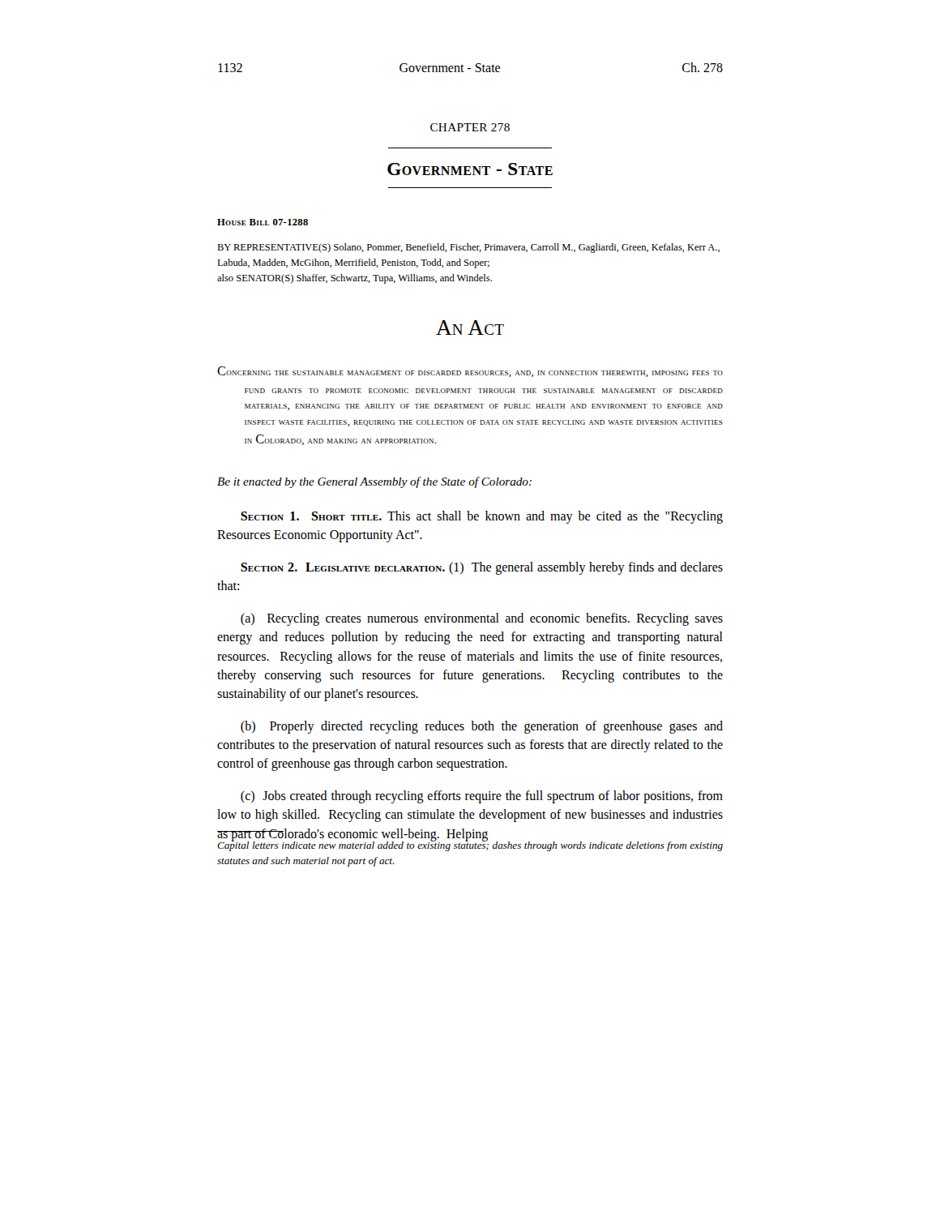1132
Government - State
Ch. 278
CHAPTER 278
Government - State
House Bill 07-1288
BY REPRESENTATIVE(S) Solano, Pommer, Benefield, Fischer, Primavera, Carroll M., Gagliardi, Green, Kefalas, Kerr A., Labuda, Madden, McGihon, Merrifield, Peniston, Todd, and Soper;
also SENATOR(S) Shaffer, Schwartz, Tupa, Williams, and Windels.
An Act
Concerning the sustainable management of discarded resources, and, in connection therewith, imposing fees to fund grants to promote economic development through the sustainable management of discarded materials, enhancing the ability of the department of public health and environment to enforce and inspect waste facilities, requiring the collection of data on state recycling and waste diversion activities in Colorado, and making an appropriation.
Be it enacted by the General Assembly of the State of Colorado:
Section 1. Short title. This act shall be known and may be cited as the "Recycling Resources Economic Opportunity Act".
Section 2. Legislative declaration. (1) The general assembly hereby finds and declares that:
(a) Recycling creates numerous environmental and economic benefits. Recycling saves energy and reduces pollution by reducing the need for extracting and transporting natural resources. Recycling allows for the reuse of materials and limits the use of finite resources, thereby conserving such resources for future generations. Recycling contributes to the sustainability of our planet's resources.
(b) Properly directed recycling reduces both the generation of greenhouse gases and contributes to the preservation of natural resources such as forests that are directly related to the control of greenhouse gas through carbon sequestration.
(c) Jobs created through recycling efforts require the full spectrum of labor positions, from low to high skilled. Recycling can stimulate the development of new businesses and industries as part of Colorado's economic well-being. Helping
Capital letters indicate new material added to existing statutes; dashes through words indicate deletions from existing statutes and such material not part of act.